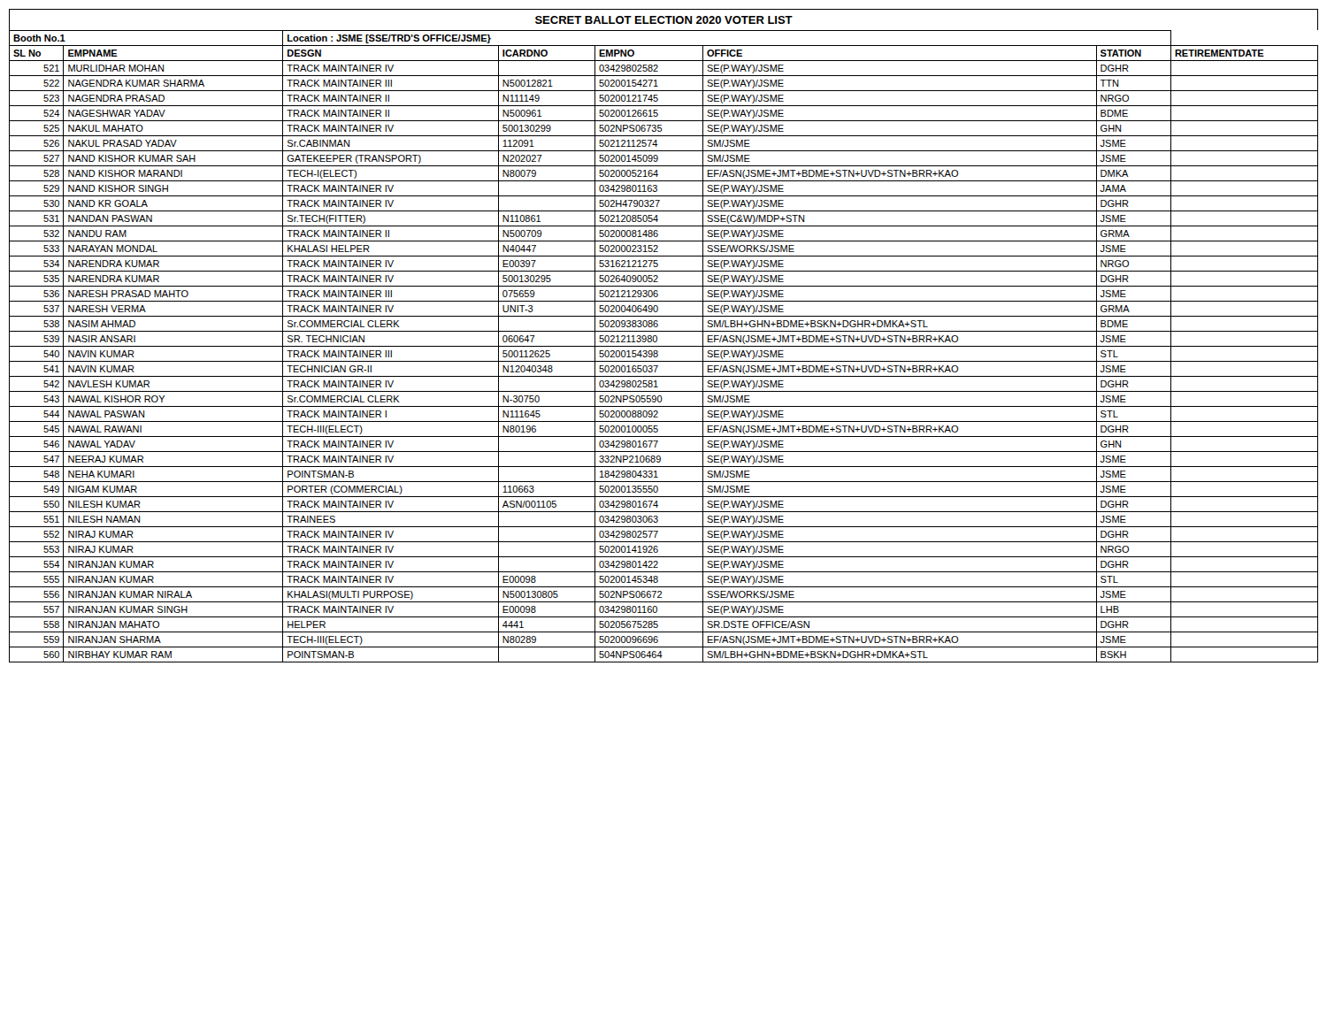SECRET BALLOT ELECTION 2020 VOTER LIST
| Booth No.1 | Location : JSME [SSE/TRD'S OFFICE/JSME} |
| SL No | EMPNAME | DESGN | ICARDNO | EMPNO | OFFICE | STATION | RETIREMENTDATE |
| 521 | MURLIDHAR MOHAN | TRACK MAINTAINER IV | | 03429802582 | SE(P.WAY)/JSME | DGHR | |
| 522 | NAGENDRA KUMAR SHARMA | TRACK MAINTAINER III | N50012821 | 50200154271 | SE(P.WAY)/JSME | TTN | |
| 523 | NAGENDRA PRASAD | TRACK MAINTAINER II | N111149 | 50200121745 | SE(P.WAY)/JSME | NRGO | |
| 524 | NAGESHWAR YADAV | TRACK MAINTAINER II | N500961 | 50200126615 | SE(P.WAY)/JSME | BDME | |
| 525 | NAKUL MAHATO | TRACK MAINTAINER IV | 500130299 | 502NPS06735 | SE(P.WAY)/JSME | GHN | |
| 526 | NAKUL PRASAD YADAV | Sr.CABINMAN | 112091 | 50212112574 | SM/JSME | JSME | |
| 527 | NAND KISHOR KUMAR SAH | GATEKEEPER (TRANSPORT) | N202027 | 50200145099 | SM/JSME | JSME | |
| 528 | NAND KISHOR MARANDI | TECH-I(ELECT) | N80079 | 50200052164 | EF/ASN(JSME+JMT+BDME+STN+UVD+STN+BRR+KAO | DMKA | |
| 529 | NAND KISHOR SINGH | TRACK MAINTAINER IV | | 03429801163 | SE(P.WAY)/JSME | JAMA | |
| 530 | NAND KR GOALA | TRACK MAINTAINER IV | | 502H4790327 | SE(P.WAY)/JSME | DGHR | |
| 531 | NANDAN PASWAN | Sr.TECH(FITTER) | N110861 | 50212085054 | SSE(C&W)/MDP+STN | JSME | |
| 532 | NANDU RAM | TRACK MAINTAINER II | N500709 | 50200081486 | SE(P.WAY)/JSME | GRMA | |
| 533 | NARAYAN MONDAL | KHALASI HELPER | N40447 | 50200023152 | SSE/WORKS/JSME | JSME | |
| 534 | NARENDRA KUMAR | TRACK MAINTAINER IV | E00397 | 53162121275 | SE(P.WAY)/JSME | NRGO | |
| 535 | NARENDRA KUMAR | TRACK MAINTAINER IV | 500130295 | 50264090052 | SE(P.WAY)/JSME | DGHR | |
| 536 | NARESH PRASAD MAHTO | TRACK MAINTAINER III | 075659 | 50212129306 | SE(P.WAY)/JSME | JSME | |
| 537 | NARESH VERMA | TRACK MAINTAINER IV | UNIT-3 | 50200406490 | SE(P.WAY)/JSME | GRMA | |
| 538 | NASIM AHMAD | Sr.COMMERCIAL CLERK | | 50209383086 | SM/LBH+GHN+BDME+BSKN+DGHR+DMKA+STL | BDME | |
| 539 | NASIR ANSARI | SR. TECHNICIAN | 060647 | 50212113980 | EF/ASN(JSME+JMT+BDME+STN+UVD+STN+BRR+KAO | JSME | |
| 540 | NAVIN KUMAR | TRACK MAINTAINER III | 500112625 | 50200154398 | SE(P.WAY)/JSME | STL | |
| 541 | NAVIN KUMAR | TECHNICIAN GR-II | N12040348 | 50200165037 | EF/ASN(JSME+JMT+BDME+STN+UVD+STN+BRR+KAO | JSME | |
| 542 | NAVLESH KUMAR | TRACK MAINTAINER IV | | 03429802581 | SE(P.WAY)/JSME | DGHR | |
| 543 | NAWAL KISHOR ROY | Sr.COMMERCIAL CLERK | N-30750 | 502NPS05590 | SM/JSME | JSME | |
| 544 | NAWAL PASWAN | TRACK MAINTAINER I | N111645 | 50200088092 | SE(P.WAY)/JSME | STL | |
| 545 | NAWAL RAWANI | TECH-III(ELECT) | N80196 | 50200100055 | EF/ASN(JSME+JMT+BDME+STN+UVD+STN+BRR+KAO | DGHR | |
| 546 | NAWAL YADAV | TRACK MAINTAINER IV | | 03429801677 | SE(P.WAY)/JSME | GHN | |
| 547 | NEERAJ KUMAR | TRACK MAINTAINER IV | | 332NP210689 | SE(P.WAY)/JSME | JSME | |
| 548 | NEHA KUMARI | POINTSMAN-B | | 18429804331 | SM/JSME | JSME | |
| 549 | NIGAM KUMAR | PORTER (COMMERCIAL) | 110663 | 50200135550 | SM/JSME | JSME | |
| 550 | NILESH KUMAR | TRACK MAINTAINER IV | ASN/001105 | 03429801674 | SE(P.WAY)/JSME | DGHR | |
| 551 | NILESH NAMAN | TRAINEES | | 03429803063 | SE(P.WAY)/JSME | JSME | |
| 552 | NIRAJ KUMAR | TRACK MAINTAINER IV | | 03429802577 | SE(P.WAY)/JSME | DGHR | |
| 553 | NIRAJ KUMAR | TRACK MAINTAINER IV | | 50200141926 | SE(P.WAY)/JSME | NRGO | |
| 554 | NIRANJAN KUMAR | TRACK MAINTAINER IV | | 03429801422 | SE(P.WAY)/JSME | DGHR | |
| 555 | NIRANJAN KUMAR | TRACK MAINTAINER IV | E00098 | 50200145348 | SE(P.WAY)/JSME | STL | |
| 556 | NIRANJAN KUMAR NIRALA | KHALASI(MULTI PURPOSE) | N500130805 | 502NPS06672 | SSE/WORKS/JSME | JSME | |
| 557 | NIRANJAN KUMAR SINGH | TRACK MAINTAINER IV | E00098 | 03429801160 | SE(P.WAY)/JSME | LHB | |
| 558 | NIRANJAN MAHATO | HELPER | 4441 | 50205675285 | SR.DSTE OFFICE/ASN | DGHR | |
| 559 | NIRANJAN SHARMA | TECH-III(ELECT) | N80289 | 50200096696 | EF/ASN(JSME+JMT+BDME+STN+UVD+STN+BRR+KAO | JSME | |
| 560 | NIRBHAY KUMAR RAM | POINTSMAN-B | | 504NPS06464 | SM/LBH+GHN+BDME+BSKN+DGHR+DMKA+STL | BSKH | |